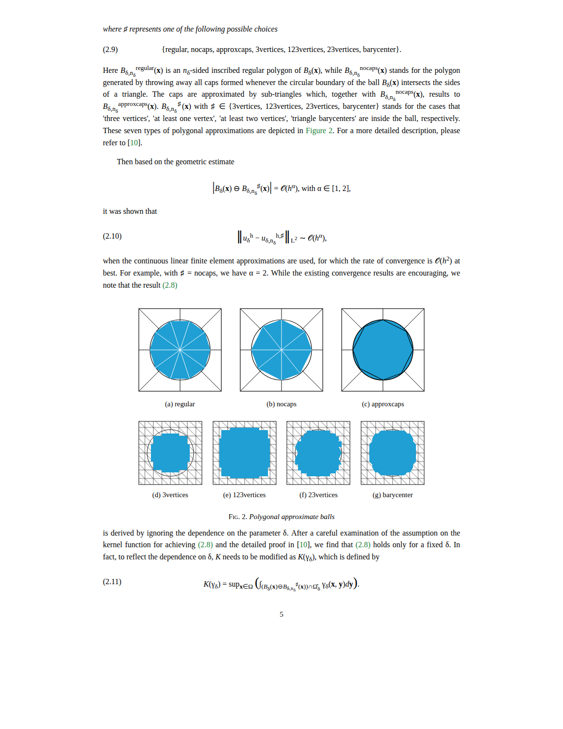where ♯ represents one of the following possible choices
(2.9)
{regular, nocaps, approxcaps, 3vertices, 123vertices, 23vertices, barycenter}.
Here Bδ,nδregular(x) is an nδ-sided inscribed regular polygon of Bδ(x), while Bδ,nδnocaps(x) stands for the polygon generated by throwing away all caps formed whenever the circular boundary of the ball Bδ(x) intersects the sides of a triangle. The caps are approximated by sub-triangles which, together with Bδ,nδnocaps(x), results to Bδ,nδapproxcaps(x). Bδ,nδ♯(x) with ♯ ∈ {3vertices, 123vertices, 23vertices, barycenter} stands for the cases that 'three vertices', 'at least one vertex', 'at least two vertices', 'triangle barycenters' are inside the ball, respectively. These seven types of polygonal approximations are depicted in Figure 2. For a more detailed description, please refer to [10].
Then based on the geometric estimate
|Bδ(x) ⊖ Bδ,nδ♯(x)| = 𝒪(hα), with α ∈ [1, 2],
it was shown that
(2.10)
∥uδh − uδ,nδh,♯∥L2 ∼ 𝒪(hα),
when the continuous linear finite element approximations are used, for which the rate of convergence is 𝒪(h2) at best. For example, with ♯ = nocaps, we have α = 2. While the existing convergence results are encouraging, we note that the result (2.8)
(a) regular
(b) nocaps
(c) approxcaps
(d) 3vertices
(e) 123vertices
(f) 23vertices
(g) barycenter
Fig. 2. Polygonal approximate balls
is derived by ignoring the dependence on the parameter δ. After a careful examination of the assumption on the kernel function for achieving (2.8) and the detailed proof in [10], we find that (2.8) holds only for a fixed δ. In fact, to reflect the dependence on δ, K needs to be modified as K(γδ), which is defined by
(2.11)
K(γδ) = supx∈Ω (∫(Bδ(x)⊖Bδ,nδ♯(x))∩Ω̂δ γδ(x, y)dy).
5